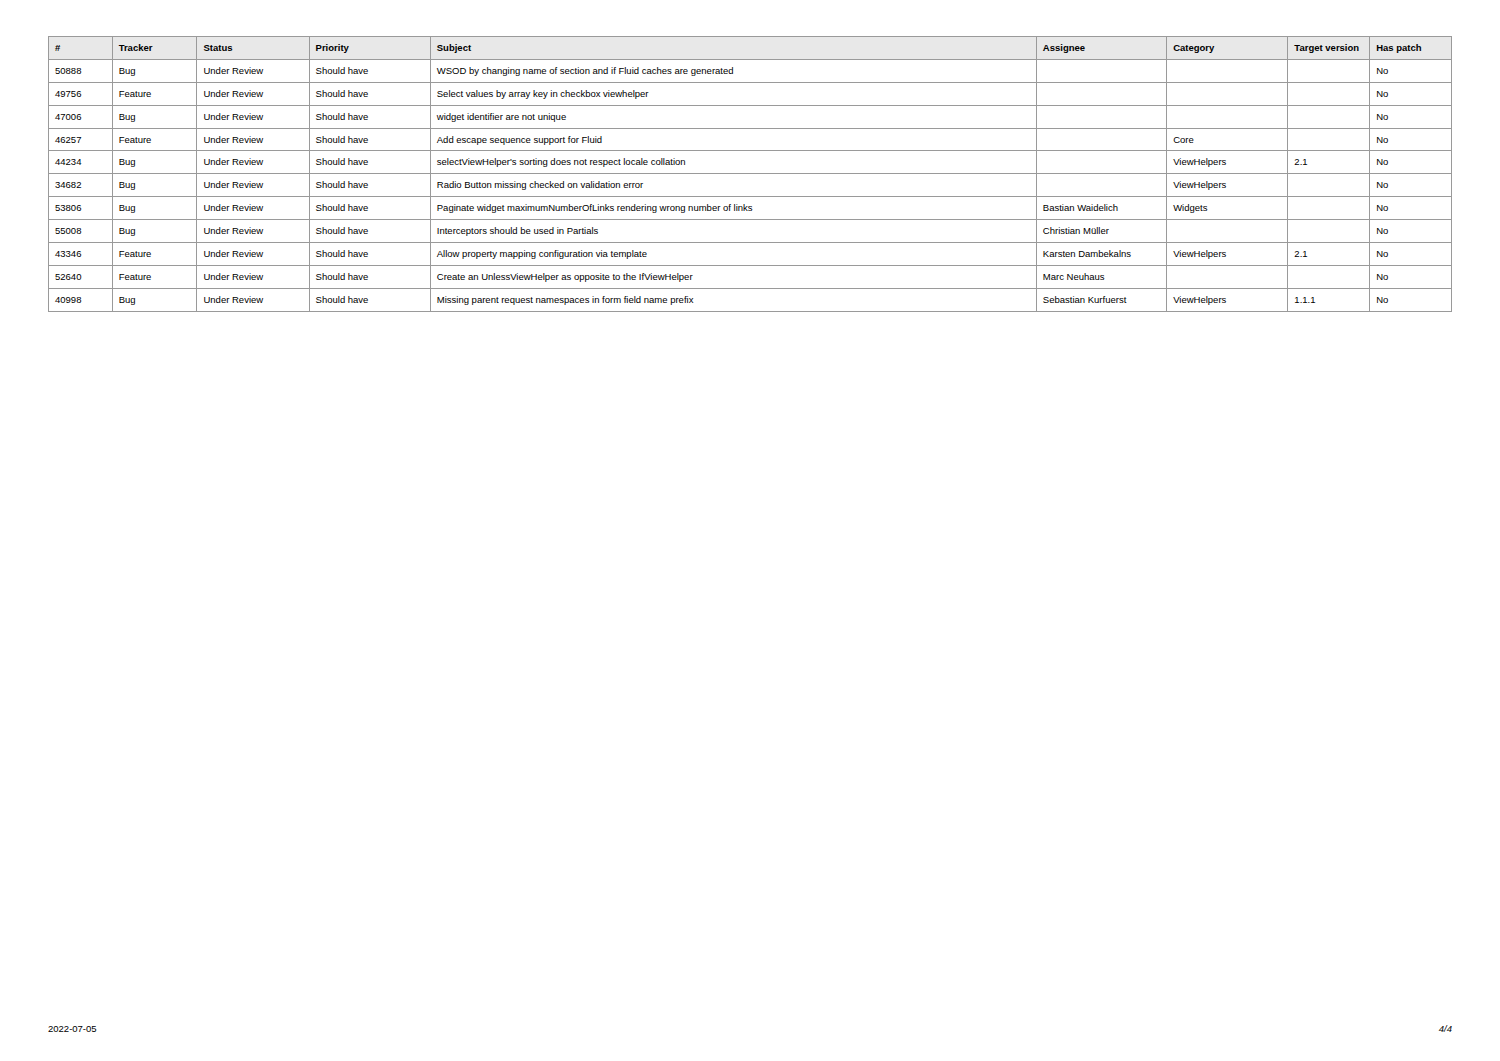| # | Tracker | Status | Priority | Subject | Assignee | Category | Target version | Has patch |
| --- | --- | --- | --- | --- | --- | --- | --- | --- |
| 50888 | Bug | Under Review | Should have | WSOD by changing name of section and if Fluid caches are generated | | | | No |
| 49756 | Feature | Under Review | Should have | Select values by array key in checkbox viewhelper | | | | No |
| 47006 | Bug | Under Review | Should have | widget identifier are not unique | | | | No |
| 46257 | Feature | Under Review | Should have | Add escape sequence support for Fluid | | Core | | No |
| 44234 | Bug | Under Review | Should have | selectViewHelper's sorting does not respect locale collation | | ViewHelpers | 2.1 | No |
| 34682 | Bug | Under Review | Should have | Radio Button missing checked on validation error | | ViewHelpers | | No |
| 53806 | Bug | Under Review | Should have | Paginate widget maximumNumberOfLinks rendering wrong number of links | Bastian Waidelich | Widgets | | No |
| 55008 | Bug | Under Review | Should have | Interceptors should be used in Partials | Christian Müller | | | No |
| 43346 | Feature | Under Review | Should have | Allow property mapping configuration via template | Karsten Dambekalns | ViewHelpers | 2.1 | No |
| 52640 | Feature | Under Review | Should have | Create an UnlessViewHelper as opposite to the IfViewHelper | Marc Neuhaus | | | No |
| 40998 | Bug | Under Review | Should have | Missing parent request namespaces in form field name prefix | Sebastian Kurfuerst | ViewHelpers | 1.1.1 | No |
2022-07-05 4/4